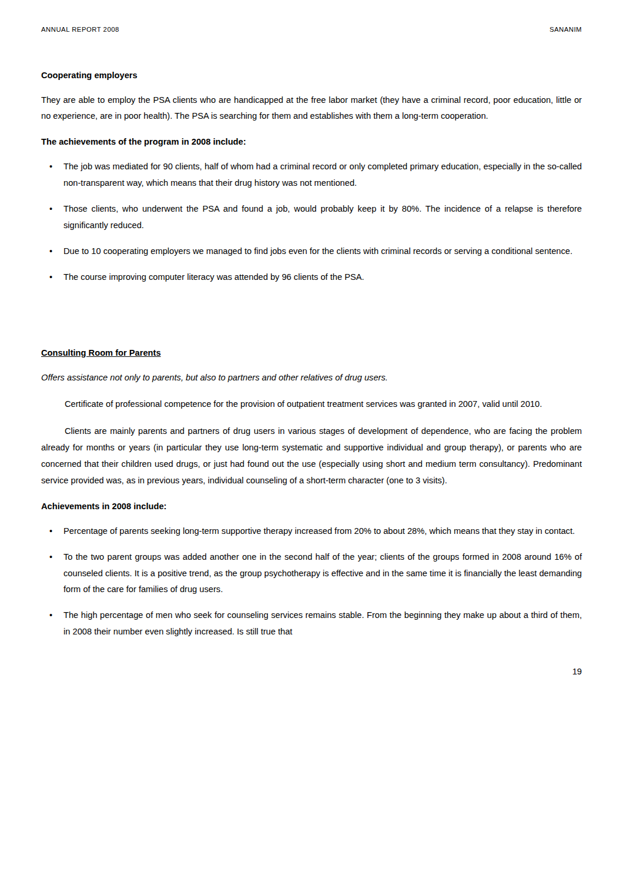ANNUAL REPORT 2008 SANANIM
Cooperating employers
They are able to employ the PSA clients who are handicapped at the free labor market (they have a criminal record, poor education, little or no experience, are in poor health). The PSA is searching for them and establishes with them a long-term cooperation.
The achievements of the program in 2008 include:
The job was mediated for 90 clients, half of whom had a criminal record or only completed primary education, especially in the so-called non-transparent way, which means that their drug history was not mentioned.
Those clients, who underwent the PSA and found a job, would probably keep it by 80%. The incidence of a relapse is therefore significantly reduced.
Due to 10 cooperating employers we managed to find jobs even for the clients with criminal records or serving a conditional sentence.
The course improving computer literacy was attended by 96 clients of the PSA.
Consulting Room for Parents
Offers assistance not only to parents, but also to partners and other relatives of drug users.
Certificate of professional competence for the provision of outpatient treatment services was granted in 2007, valid until 2010.
Clients are mainly parents and partners of drug users in various stages of development of dependence, who are facing the problem already for months or years (in particular they use long-term systematic and supportive individual and group therapy), or parents who are concerned that their children used drugs, or just had found out the use (especially using short and medium term consultancy). Predominant service provided was, as in previous years, individual counseling of a short-term character (one to 3 visits).
Achievements in 2008 include:
Percentage of parents seeking long-term supportive therapy increased from 20% to about 28%, which means that they stay in contact.
To the two parent groups was added another one in the second half of the year; clients of the groups formed in 2008 around 16% of counseled clients. It is a positive trend, as the group psychotherapy is effective and in the same time it is financially the least demanding form of the care for families of drug users.
The high percentage of men who seek for counseling services remains stable. From the beginning they make up about a third of them, in 2008 their number even slightly increased. Is still true that
19